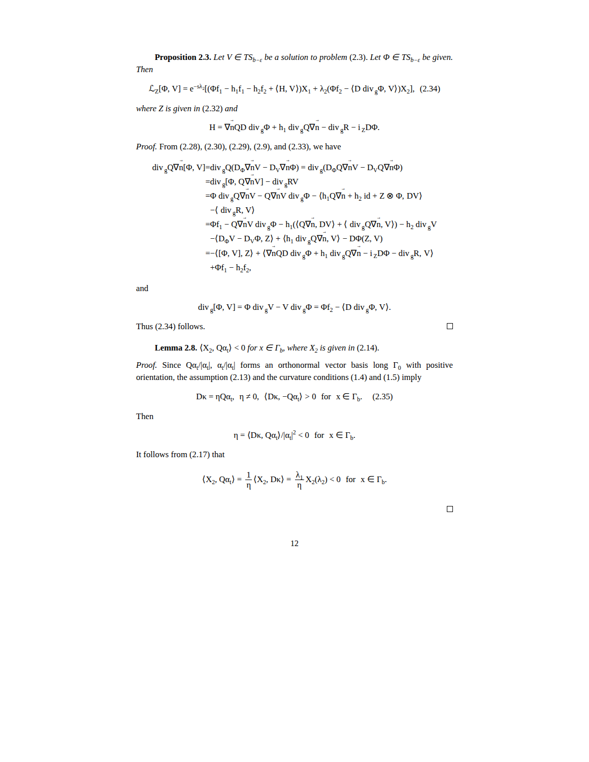Proposition 2.3. Let V ∈ TSb−ε be a solution to problem (2.3). Let Φ ∈ TSb−ε be given. Then
ℒZ[Φ, V] = e−sλ2[(Φf1 − h1f1 − h2f2 + ⟨H, V⟩)X1 + λ2(Φf2 − ⟨D div gΦ, V⟩)X2], (2.34)
where Z is given in (2.32) and
H = ∇n QD div gΦ + h1 div gQ∇n − div gR − i ZDΦ.
Proof. From (2.28), (2.30), (2.29), (2.9), and (2.33), we have
| div g Q∇ n [Φ, V] | = | div g Q(D Φ ∇ n V − D V ∇ n Φ) = div g (D Φ Q∇ n V − D V Q∇ n Φ) |
| | = | div g [Φ, Q∇ n V] − div g RV |
| | = | Φ div g Q∇ n V − Q∇ n V div g Φ − ⟨h 1 Q∇ n + h 2 id + Z ⊗ Φ, DV⟩ |
| | | −⟨ div g R, V⟩ |
| | = | Φf 1 − Q∇ n V div g Φ − h 1 (⟨Q∇ n , DV⟩ + ⟨ div g Q∇ n , V⟩) − h 2 div g V |
| | | −⟨D Φ V − D V Φ, Z⟩ + ⟨h 1 div g Q∇ n , V⟩ − DΦ(Z, V) |
| | = | −⟨[Φ, V], Z⟩ + ⟨∇ n QD div g Φ + h 1 div g Q∇ n − i Z DΦ − div g R, V⟩ |
| | | +Φf 1 − h 2 f 2 , |
and
div g[Φ, V] = Φ div gV − V div gΦ = Φf2 − ⟨D div gΦ, V⟩.
Thus (2.34) follows.
Lemma 2.8. ⟨X2, Qαt⟩ < 0 for x ∈ Γb, where X2 is given in (2.14).
Proof. Since Qαt/|αt|, αt/|αt| forms an orthonormal vector basis long Γ0 with positive orientation, the assumption (2.13) and the curvature conditions (1.4) and (1.5) imply
Dκ = ηQαt, η ≠ 0, ⟨Dκ, −Qαt⟩ > 0 for x ∈ Γb. (2.35)
Then
η = ⟨Dκ, Qαt⟩/|αt|2 < 0 for x ∈ Γb.
It follows from (2.17) that
⟨X2, Qαt⟩ = 1 η⟨X2, Dκ⟩ = λ1 η X2(λ2) < 0 for x ∈ Γb.
12